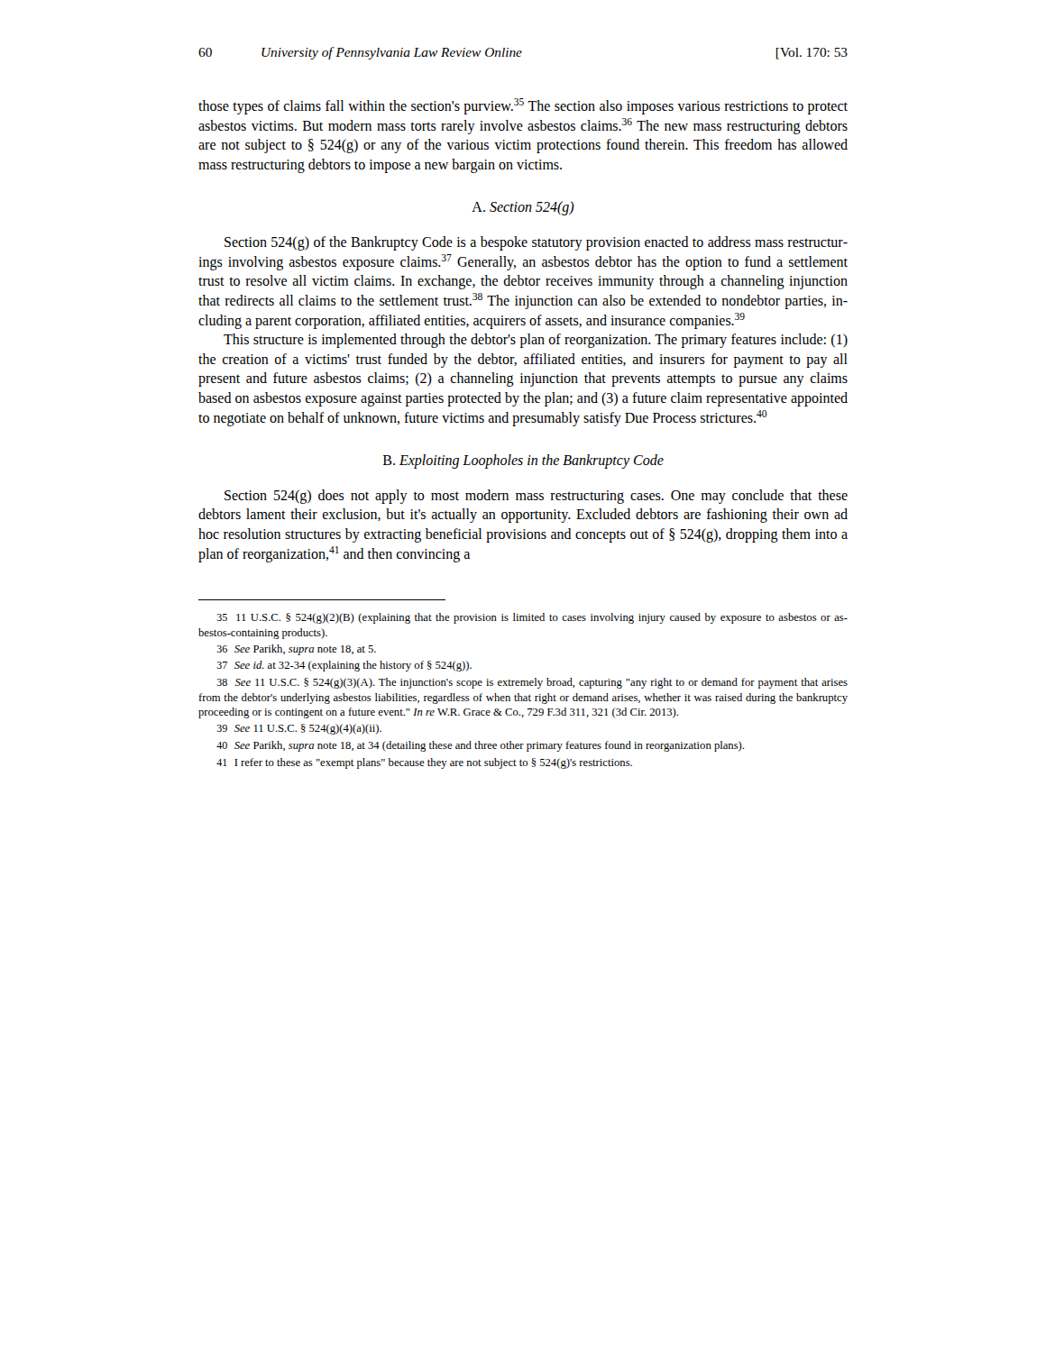60
University of Pennsylvania Law Review Online
[Vol. 170: 53
those types of claims fall within the section's purview.35 The section also imposes various restrictions to protect asbestos victims. But modern mass torts rarely involve asbestos claims.36 The new mass restructuring debtors are not subject to § 524(g) or any of the various victim protections found therein. This freedom has allowed mass restructuring debtors to impose a new bargain on victims.
A. Section 524(g)
Section 524(g) of the Bankruptcy Code is a bespoke statutory provision enacted to address mass restructurings involving asbestos exposure claims.37 Generally, an asbestos debtor has the option to fund a settlement trust to resolve all victim claims. In exchange, the debtor receives immunity through a channeling injunction that redirects all claims to the settlement trust.38 The injunction can also be extended to nondebtor parties, including a parent corporation, affiliated entities, acquirers of assets, and insurance companies.39
This structure is implemented through the debtor's plan of reorganization. The primary features include: (1) the creation of a victims' trust funded by the debtor, affiliated entities, and insurers for payment to pay all present and future asbestos claims; (2) a channeling injunction that prevents attempts to pursue any claims based on asbestos exposure against parties protected by the plan; and (3) a future claim representative appointed to negotiate on behalf of unknown, future victims and presumably satisfy Due Process strictures.40
B. Exploiting Loopholes in the Bankruptcy Code
Section 524(g) does not apply to most modern mass restructuring cases. One may conclude that these debtors lament their exclusion, but it's actually an opportunity. Excluded debtors are fashioning their own ad hoc resolution structures by extracting beneficial provisions and concepts out of § 524(g), dropping them into a plan of reorganization,41 and then convincing a
35 11 U.S.C. § 524(g)(2)(B) (explaining that the provision is limited to cases involving injury caused by exposure to asbestos or asbestos-containing products).
36 See Parikh, supra note 18, at 5.
37 See id. at 32-34 (explaining the history of § 524(g)).
38 See 11 U.S.C. § 524(g)(3)(A). The injunction's scope is extremely broad, capturing "any right to or demand for payment that arises from the debtor's underlying asbestos liabilities, regardless of when that right or demand arises, whether it was raised during the bankruptcy proceeding or is contingent on a future event." In re W.R. Grace & Co., 729 F.3d 311, 321 (3d Cir. 2013).
39 See 11 U.S.C. § 524(g)(4)(a)(ii).
40 See Parikh, supra note 18, at 34 (detailing these and three other primary features found in reorganization plans).
41 I refer to these as "exempt plans" because they are not subject to § 524(g)'s restrictions.